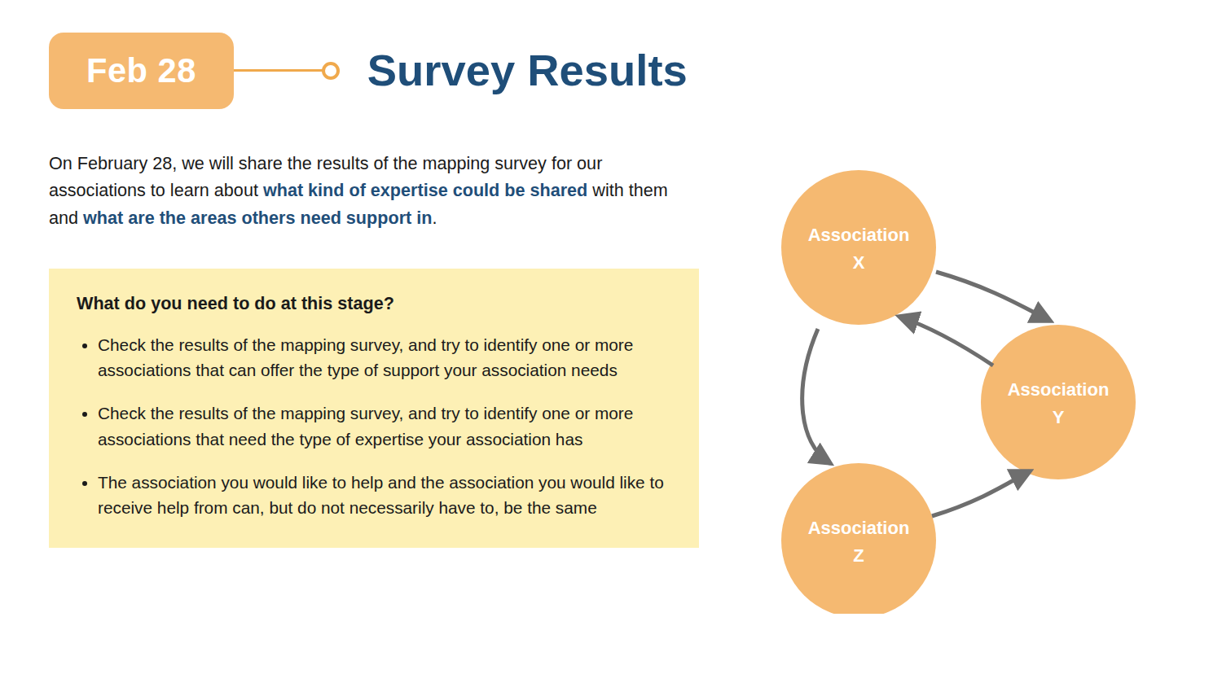Feb 28
Survey Results
On February 28, we will share the results of the mapping survey for our associations to learn about what kind of expertise could be shared with them and what are the areas others need support in.
What do you need to do at this stage?
Check the results of the mapping survey, and try to identify one or more associations that can offer the type of support your association needs
Check the results of the mapping survey, and try to identify one or more associations that need the type of expertise your association has
The association you would like to help and the association you would like to receive help from can, but do not necessarily have to, be the same
Association X Association Y Association Z